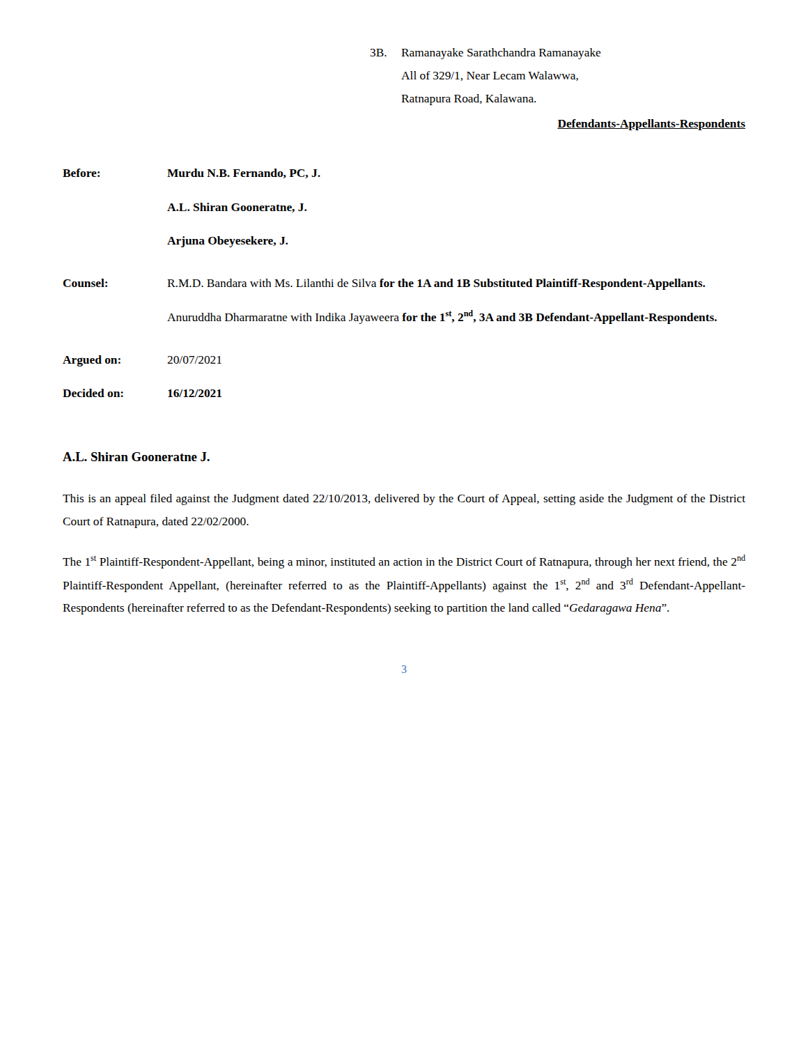3B. Ramanayake Sarathchandra Ramanayake
All of 329/1, Near Lecam Walawwa,
Ratnapura Road, Kalawana.
Defendants-Appellants-Respondents
Before:
Murdu N.B. Fernando, PC, J.
A.L. Shiran Gooneratne, J.
Arjuna Obeyesekere, J.
Counsel:
R.M.D. Bandara with Ms. Lilanthi de Silva for the 1A and 1B Substituted Plaintiff-Respondent-Appellants.
Anuruddha Dharmaratne with Indika Jayaweera for the 1st, 2nd, 3A and 3B Defendant-Appellant-Respondents.
Argued on:
20/07/2021
Decided on:
16/12/2021
A.L. Shiran Gooneratne J.
This is an appeal filed against the Judgment dated 22/10/2013, delivered by the Court of Appeal, setting aside the Judgment of the District Court of Ratnapura, dated 22/02/2000.
The 1st Plaintiff-Respondent-Appellant, being a minor, instituted an action in the District Court of Ratnapura, through her next friend, the 2nd Plaintiff-Respondent Appellant, (hereinafter referred to as the Plaintiff-Appellants) against the 1st, 2nd and 3rd Defendant-Appellant-Respondents (hereinafter referred to as the Defendant-Respondents) seeking to partition the land called “Gedaragawa Hena”.
3